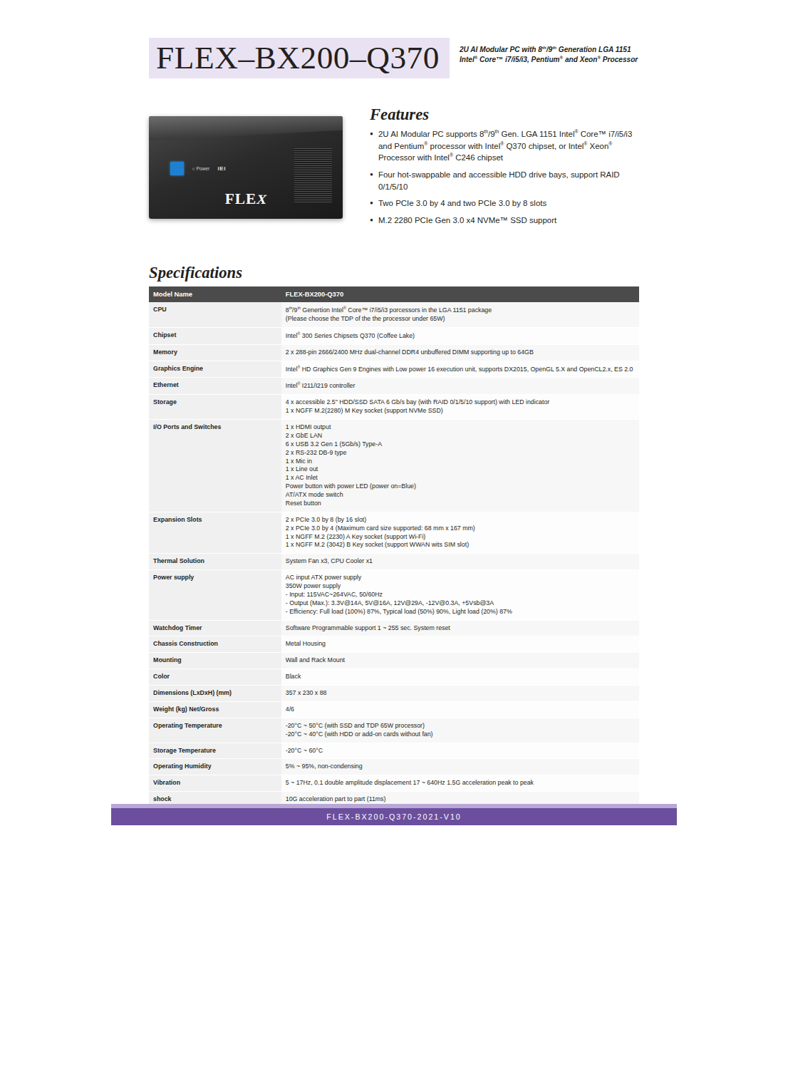FLEX–BX200–Q370
2U AI Modular PC with 8th/9th Generation LGA 1151
Intel® Core™ i7/i5/i3, Pentium® and Xeon® Processor
○ Power
iEi
FLEX
Features
2U AI Modular PC supports 8th/9th Gen. LGA 1151 Intel® Core™ i7/i5/i3 and Pentium® processor with Intel® Q370 chipset, or Intel® Xeon® Processor with Intel® C246 chipset
Four hot-swappable and accessible HDD drive bays, support RAID 0/1/5/10
Two PCIe 3.0 by 4 and two PCIe 3.0 by 8 slots
M.2 2280 PCIe Gen 3.0 x4 NVMe™ SSD support
Specifications
| Model Name | FLEX-BX200-Q370 |
| --- | --- |
| CPU | 8 th /9 th Genertion Intel ® Core™ i7/i5/i3 porcessors in the LGA 1151 package (Please choose the TDP of the the processor under 65W) |
| Chipset | Intel ® 300 Series Chipsets Q370 (Coffee Lake) |
| Memory | 2 x 288-pin 2666/2400 MHz dual-channel DDR4 unbuffered DIMM supporting up to 64GB |
| Graphics Engine | Intel ® HD Graphics Gen 9 Engines with Low power 16 execution unit, supports DX2015, OpenGL 5.X and OpenCL2.x, ES 2.0 |
| Ethernet | Intel ® I211/I219 controller |
| Storage | 4 x accessible 2.5" HDD/SSD SATA 6 Gb/s bay (with RAID 0/1/5/10 support) with LED indicator 1 x NGFF M.2(2280) M Key socket (support NVMe SSD) |
| I/O Ports and Switches | 1 x HDMI output 2 x GbE LAN 6 x USB 3.2 Gen 1 (5Gb/s) Type-A 2 x RS-232 DB-9 type 1 x Mic in 1 x Line out 1 x AC Inlet Power button with power LED (power on=Blue) AT/ATX mode switch Reset button |
| Expansion Slots | 2 x PCIe 3.0 by 8 (by 16 slot) 2 x PCIe 3.0 by 4 (Maximum card size supported: 68 mm x 167 mm) 1 x NGFF M.2 (2230) A Key socket (support Wi-Fi) 1 x NGFF M.2 (3042) B Key socket (support WWAN wits SIM slot) |
| Thermal Solution | System Fan x3, CPU Cooler x1 |
| Power supply | AC input ATX power supply 350W power supply - Input: 115VAC~264VAC, 50/60Hz - Output (Max.): 3.3V@14A, 5V@16A, 12V@29A, -12V@0.3A, +5Vsb@3A - Efficiency: Full load (100%) 87%, Typical load (50%) 90%, Light load (20%) 87% |
| Watchdog Timer | Software Programmable support 1 ~ 255 sec. System reset |
| Chassis Construction | Metal Housing |
| Mounting | Wall and Rack Mount |
| Color | Black |
| Dimensions (LxDxH) (mm) | 357 x 230 x 88 |
| Weight (kg) Net/Gross | 4/6 |
| Operating Temperature | -20°C ~ 50°C (with SSD and TDP 65W processor) -20°C ~ 40°C (with HDD or add-on cards without fan) |
| Storage Temperature | -20°C ~ 60°C |
| Operating Humidity | 5% ~ 95%, non-condensing |
| Vibration | 5 ~ 17Hz, 0.1 double amplitude displacement 17 ~ 640Hz 1.5G acceleration peak to peak |
| shock | 10G acceleration part to part (11ms) |
FLEX-BX200-Q370-2021-V10